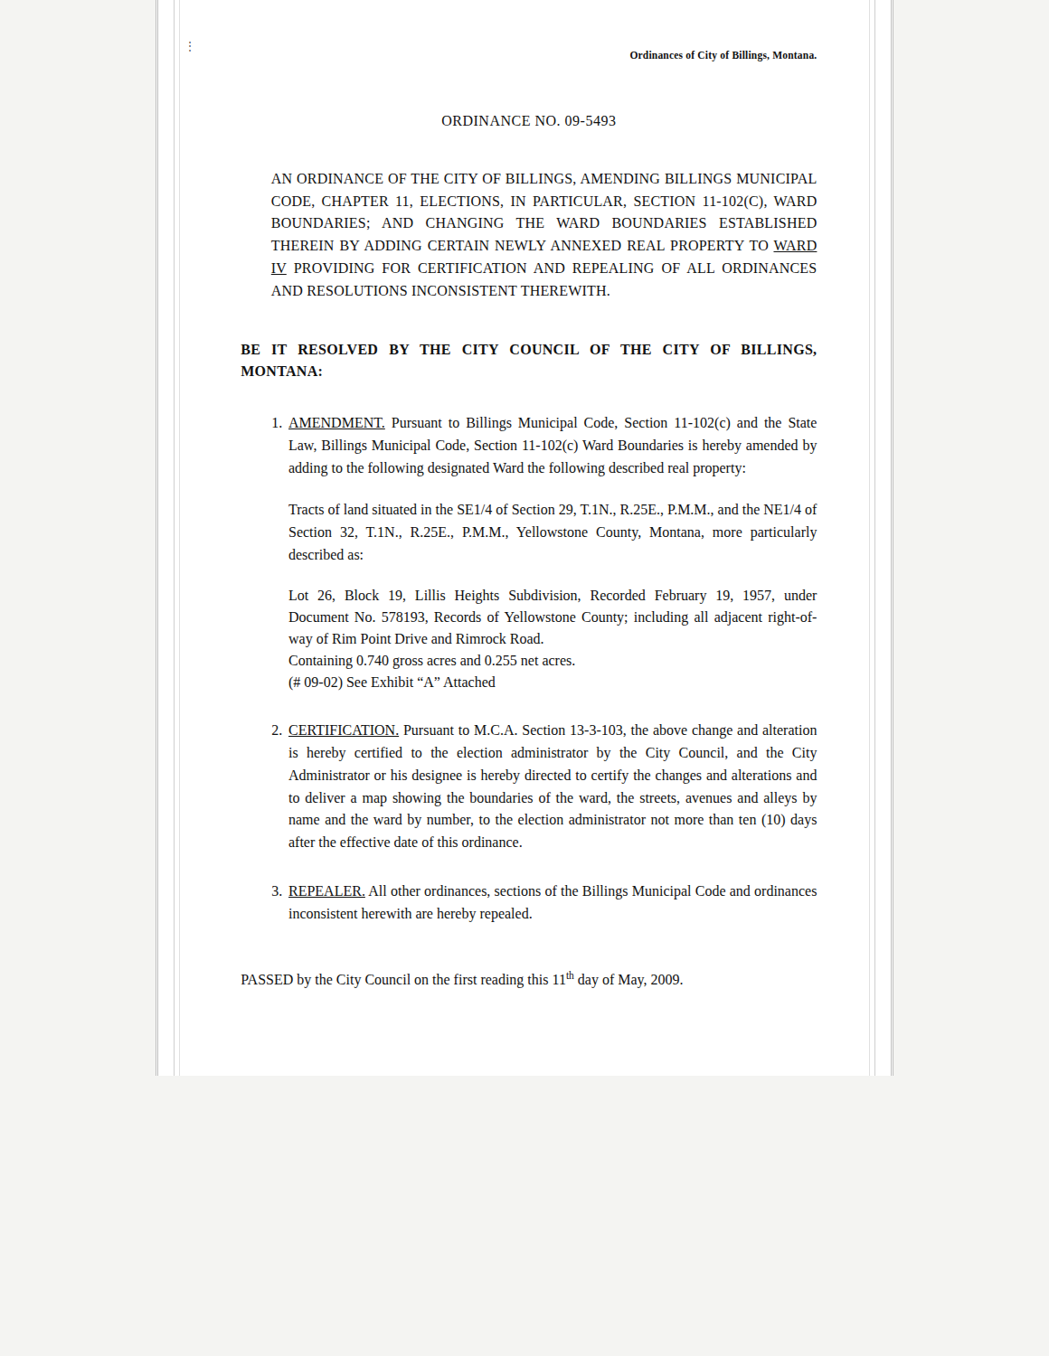⋮
Ordinances of City of Billings, Montana.
ORDINANCE NO. 09-5493
An Ordinance of the City of Billings, amending Billings Municipal Code, Chapter 11, Elections, in particular, Section 11-102(c), Ward Boundaries; and changing the Ward Boundaries established therein by adding certain newly annexed real property to Ward IV providing for certification and repealing of all ordinances and resolutions inconsistent therewith.
BE IT RESOLVED BY THE CITY COUNCIL OF THE CITY OF BILLINGS, MONTANA:
AMENDMENT. Pursuant to Billings Municipal Code, Section 11-102(c) and the State Law, Billings Municipal Code, Section 11-102(c) Ward Boundaries is hereby amended by adding to the following designated Ward the following described real property:
Tracts of land situated in the SE1/4 of Section 29, T.1N., R.25E., P.M.M., and the NE1/4 of Section 32, T.1N., R.25E., P.M.M., Yellowstone County, Montana, more particularly described as:
Lot 26, Block 19, Lillis Heights Subdivision, Recorded February 19, 1957, under Document No. 578193, Records of Yellowstone County; including all adjacent right-of-way of Rim Point Drive and Rimrock Road.
Containing 0.740 gross acres and 0.255 net acres.
(# 09-02) See Exhibit “A” Attached
CERTIFICATION. Pursuant to M.C.A. Section 13-3-103, the above change and alteration is hereby certified to the election administrator by the City Council, and the City Administrator or his designee is hereby directed to certify the changes and alterations and to deliver a map showing the boundaries of the ward, the streets, avenues and alleys by name and the ward by number, to the election administrator not more than ten (10) days after the effective date of this ordinance.
REPEALER. All other ordinances, sections of the Billings Municipal Code and ordinances inconsistent herewith are hereby repealed.
PASSED by the City Council on the first reading this 11th day of May, 2009.